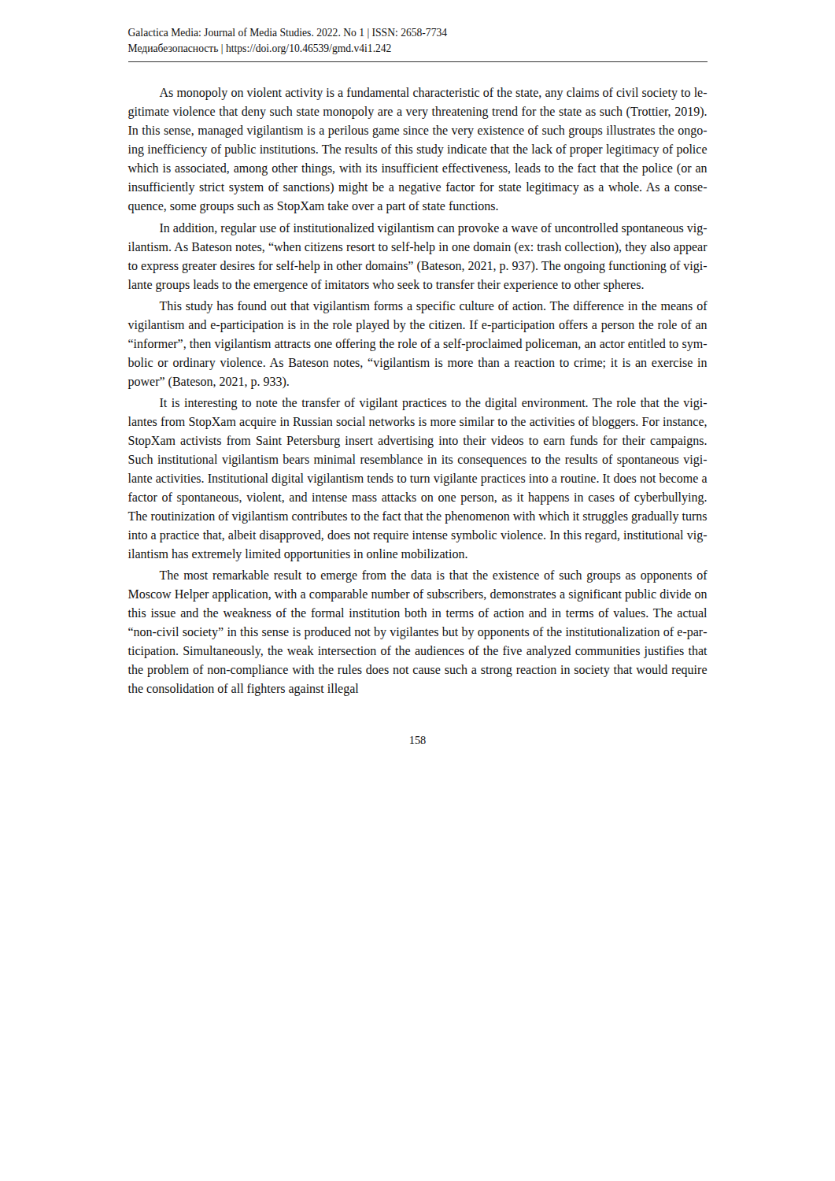Galactica Media: Journal of Media Studies. 2022. No 1 | ISSN: 2658-7734
Медиабезопасность | https://doi.org/10.46539/gmd.v4i1.242
As monopoly on violent activity is a fundamental characteristic of the state, any claims of civil society to legitimate violence that deny such state monopoly are a very threatening trend for the state as such (Trottier, 2019). In this sense, managed vigilantism is a perilous game since the very existence of such groups illustrates the ongoing inefficiency of public institutions. The results of this study indicate that the lack of proper legitimacy of police which is associated, among other things, with its insufficient effectiveness, leads to the fact that the police (or an insufficiently strict system of sanctions) might be a negative factor for state legitimacy as a whole. As a consequence, some groups such as StopXam take over a part of state functions.
In addition, regular use of institutionalized vigilantism can provoke a wave of uncontrolled spontaneous vigilantism. As Bateson notes, “when citizens resort to self-help in one domain (ex: trash collection), they also appear to express greater desires for self-help in other domains” (Bateson, 2021, p. 937). The ongoing functioning of vigilante groups leads to the emergence of imitators who seek to transfer their experience to other spheres.
This study has found out that vigilantism forms a specific culture of action. The difference in the means of vigilantism and e-participation is in the role played by the citizen. If e-participation offers a person the role of an “informer”, then vigilantism attracts one offering the role of a self-proclaimed policeman, an actor entitled to symbolic or ordinary violence. As Bateson notes, “vigilantism is more than a reaction to crime; it is an exercise in power” (Bateson, 2021, p. 933).
It is interesting to note the transfer of vigilant practices to the digital environment. The role that the vigilantes from StopXam acquire in Russian social networks is more similar to the activities of bloggers. For instance, StopXam activists from Saint Petersburg insert advertising into their videos to earn funds for their campaigns. Such institutional vigilantism bears minimal resemblance in its consequences to the results of spontaneous vigilante activities. Institutional digital vigilantism tends to turn vigilante practices into a routine. It does not become a factor of spontaneous, violent, and intense mass attacks on one person, as it happens in cases of cyberbullying. The routinization of vigilantism contributes to the fact that the phenomenon with which it struggles gradually turns into a practice that, albeit disapproved, does not require intense symbolic violence. In this regard, institutional vigilantism has extremely limited opportunities in online mobilization.
The most remarkable result to emerge from the data is that the existence of such groups as opponents of Moscow Helper application, with a comparable number of subscribers, demonstrates a significant public divide on this issue and the weakness of the formal institution both in terms of action and in terms of values. The actual “non-civil society” in this sense is produced not by vigilantes but by opponents of the institutionalization of e-participation. Simultaneously, the weak intersection of the audiences of the five analyzed communities justifies that the problem of non-compliance with the rules does not cause such a strong reaction in society that would require the consolidation of all fighters against illegal
158